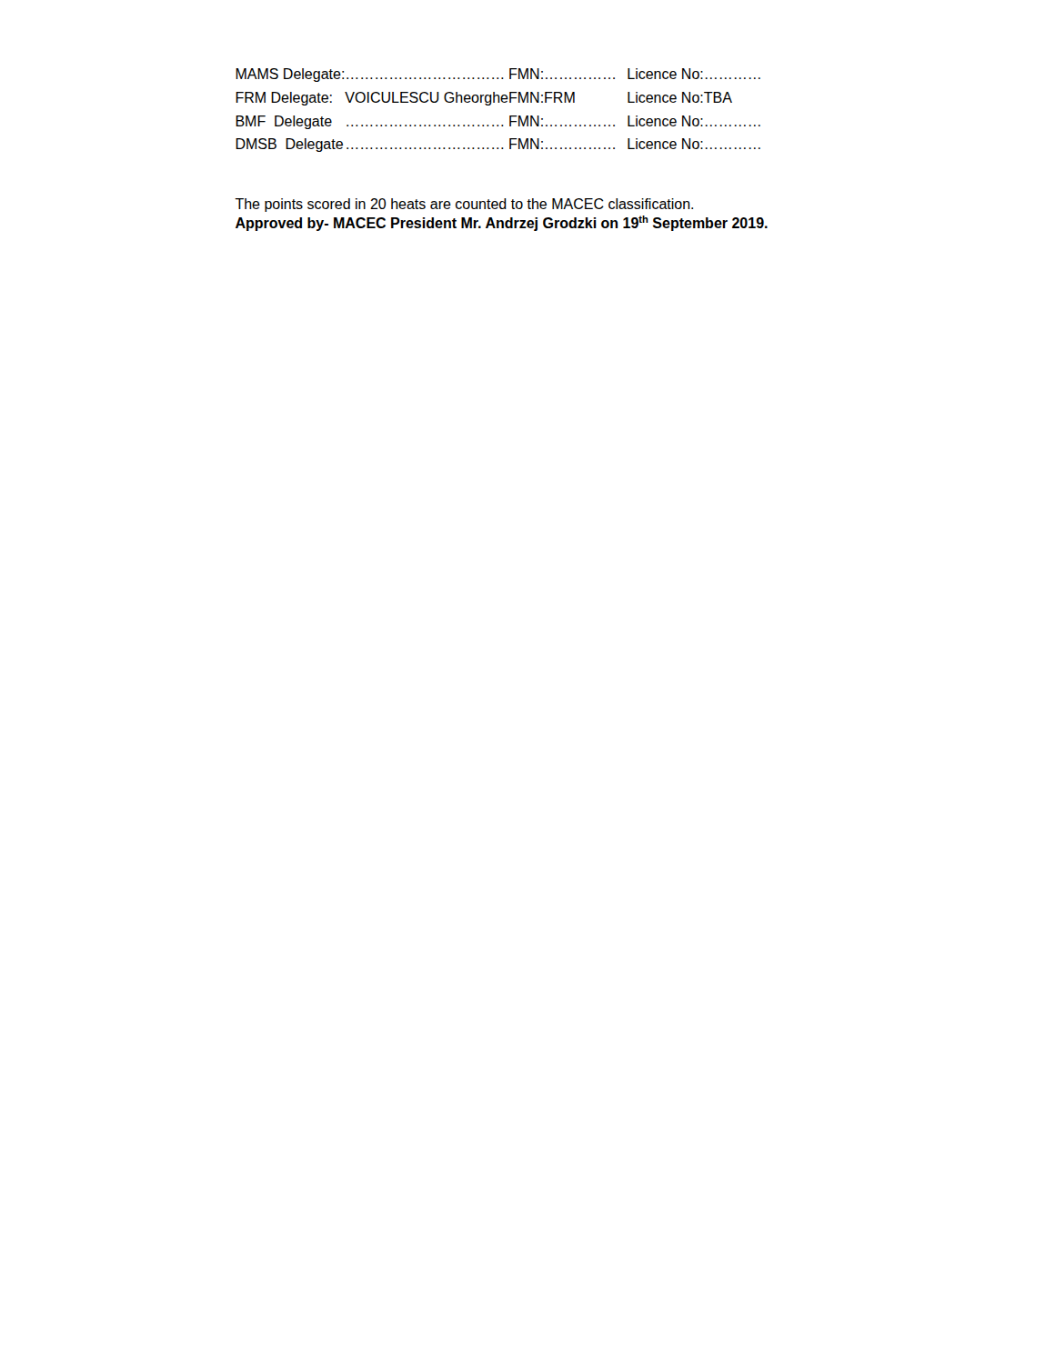| MAMS Delegate: | …………………………… | FMN: | …………… | Licence No: | ………… |
| FRM Delegate: | VOICULESCU Gheorghe | FMN: | FRM | Licence No: | TBA |
| BMF Delegate | …………………………… | FMN: | …………… | Licence No: | ………… |
| DMSB Delegate | …………………………… | FMN: | …………… | Licence No: | ………… |
The points scored in 20 heats are counted to the MACEC classification.
Approved by- MACEC President Mr. Andrzej Grodzki on 19th September 2019.